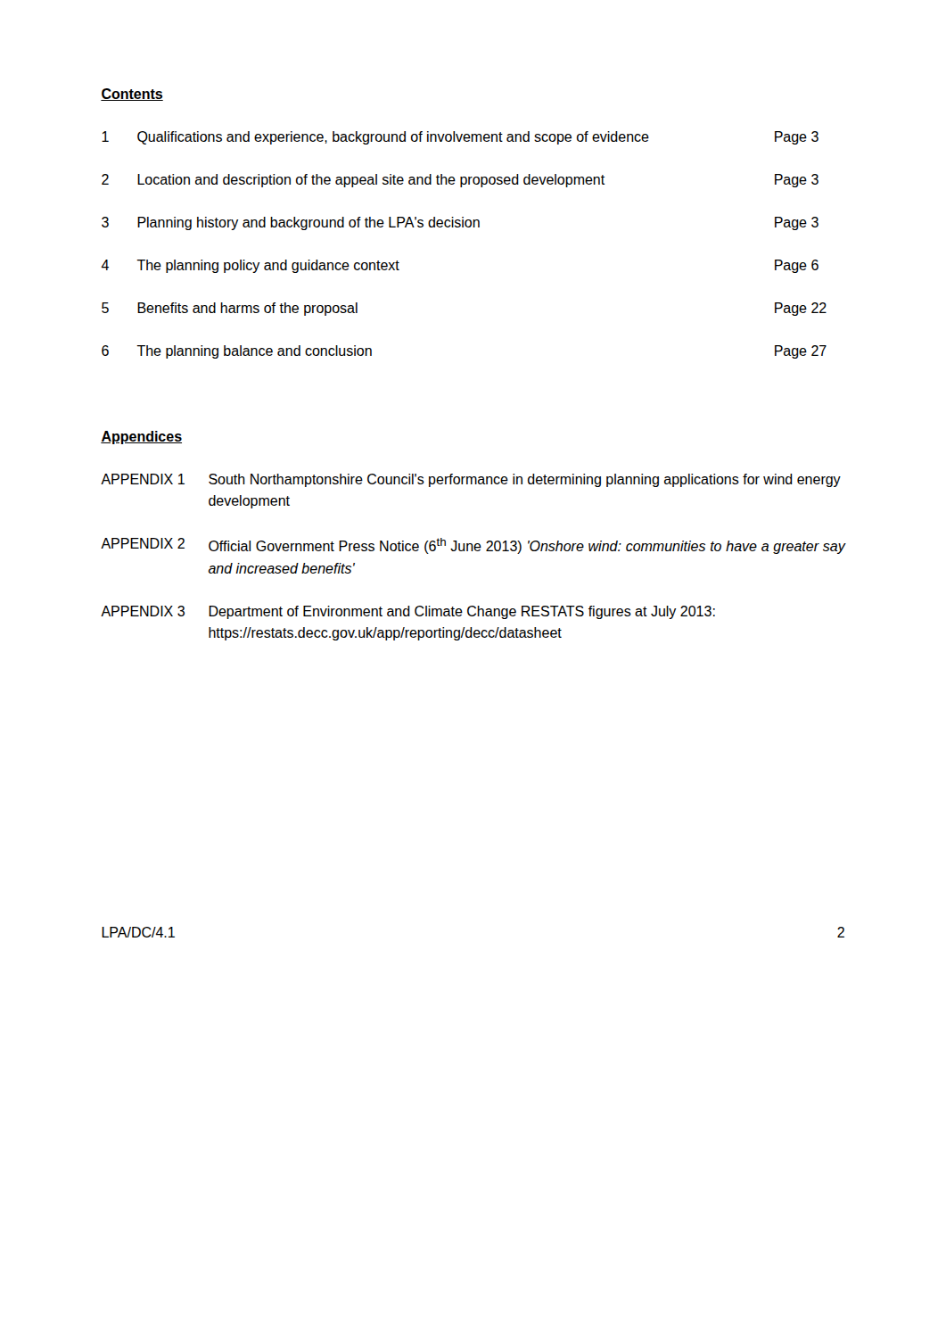Contents
| 1 | Qualifications and experience, background of involvement and scope of evidence | Page 3 |
| 2 | Location and description of the appeal site and the proposed development | Page 3 |
| 3 | Planning history and background of the LPA's decision | Page 3 |
| 4 | The planning policy and guidance context | Page 6 |
| 5 | Benefits and harms of the proposal | Page 22 |
| 6 | The planning balance and conclusion | Page 27 |
Appendices
| APPENDIX 1 | South Northamptonshire Council's performance in determining planning applications for wind energy development |
| APPENDIX 2 | Official Government Press Notice (6 th June 2013) 'Onshore wind: communities to have a greater say and increased benefits' |
| APPENDIX 3 | Department of Environment and Climate Change RESTATS figures at July 2013: https://restats.decc.gov.uk/app/reporting/decc/datasheet |
LPA/DC/4.1 2